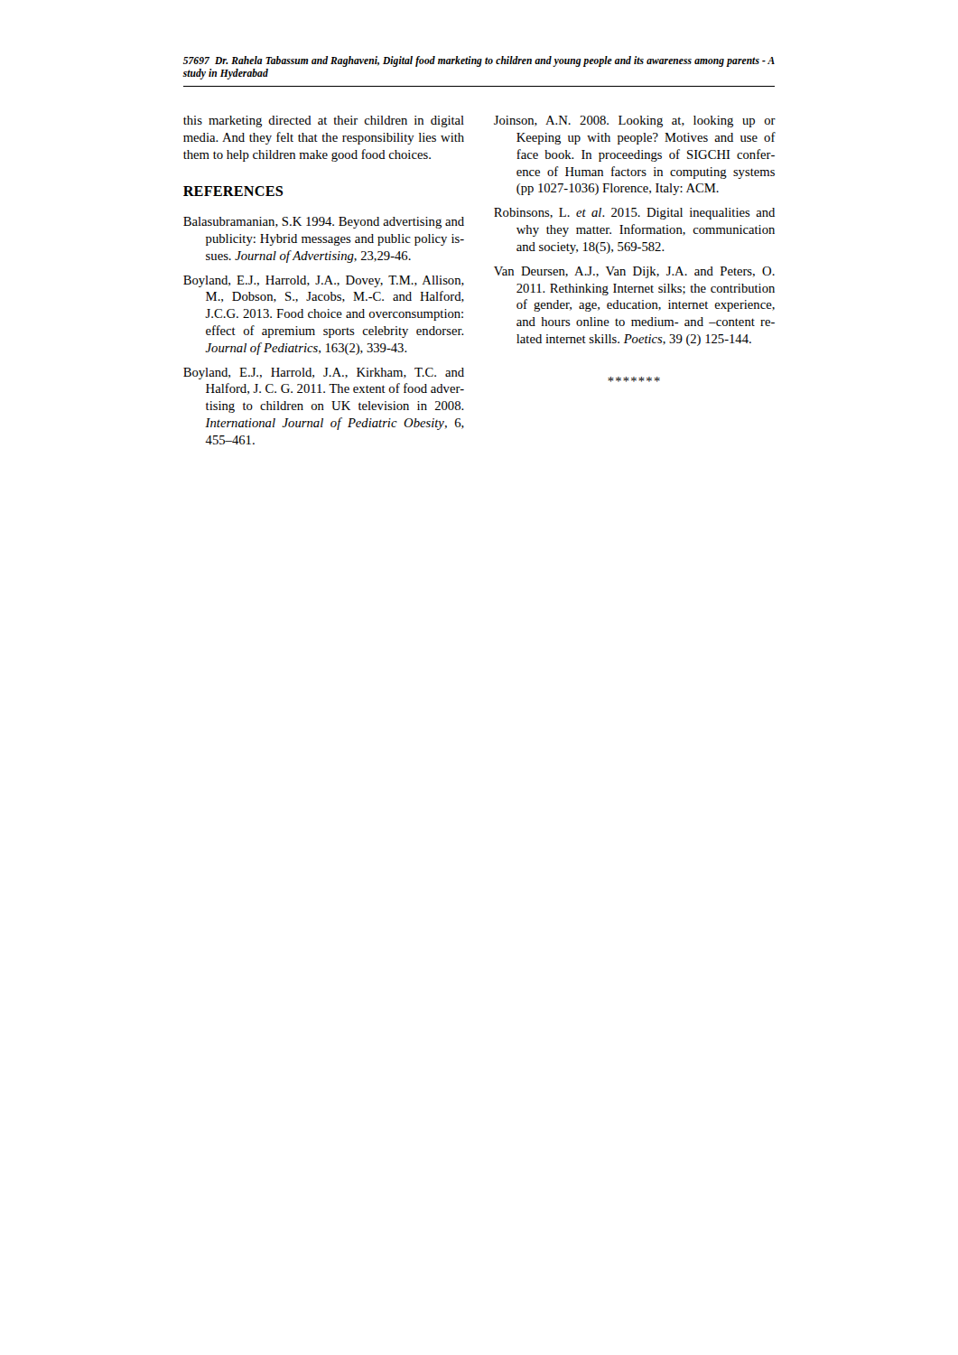57697 Dr. Rahela Tabassum and Raghaveni, Digital food marketing to children and young people and its awareness among parents - A study in Hyderabad
this marketing directed at their children in digital media. And they felt that the responsibility lies with them to help children make good food choices.
REFERENCES
Balasubramanian, S.K 1994. Beyond advertising and publicity: Hybrid messages and public policy issues. Journal of Advertising, 23,29-46.
Boyland, E.J., Harrold, J.A., Dovey, T.M., Allison, M., Dobson, S., Jacobs, M.-C. and Halford, J.C.G. 2013. Food choice and overconsumption: effect of apremium sports celebrity endorser. Journal of Pediatrics, 163(2), 339-43.
Boyland, E.J., Harrold, J.A., Kirkham, T.C. and Halford, J. C. G. 2011. The extent of food advertising to children on UK television in 2008. International Journal of Pediatric Obesity, 6, 455–461.
Joinson, A.N. 2008. Looking at, looking up or Keeping up with people? Motives and use of face book. In proceedings of SIGCHI conference of Human factors in computing systems (pp 1027-1036) Florence, Italy: ACM.
Robinsons, L. et al. 2015. Digital inequalities and why they matter. Information, communication and society, 18(5), 569-582.
Van Deursen, A.J., Van Dijk, J.A. and Peters, O. 2011. Rethinking Internet silks; the contribution of gender, age, education, internet experience, and hours online to medium- and –content related internet skills. Poetics, 39 (2) 125-144.
*******